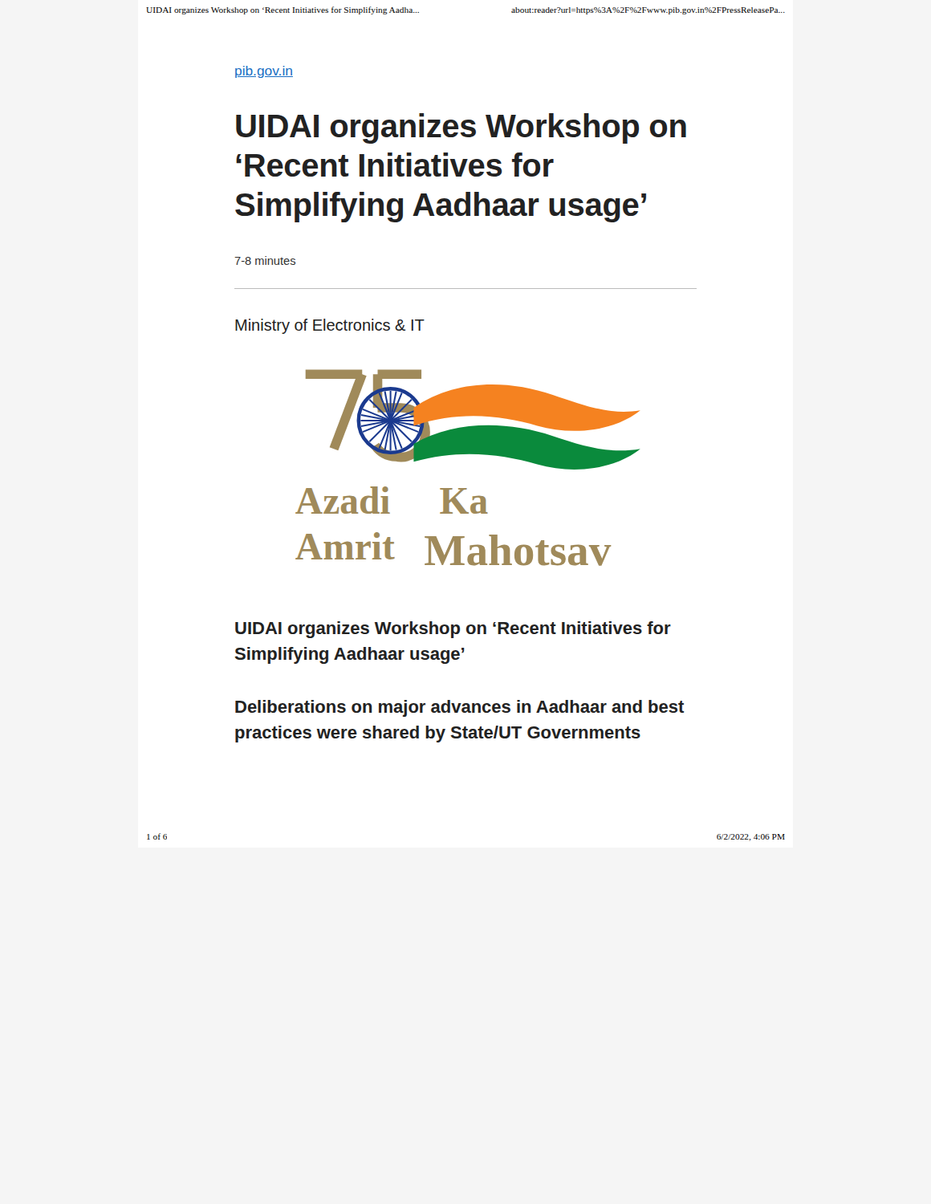UIDAI organizes Workshop on ‘Recent Initiatives for Simplifying Aadha... about:reader?url=https%3A%2F%2Fwww.pib.gov.in%2FPressReleasePa...
pib.gov.in
UIDAI organizes Workshop on ‘Recent Initiatives for Simplifying Aadhaar usage’
7-8 minutes
Ministry of Electronics & IT
Azadi Ka Amrit Mahotsav
UIDAI organizes Workshop on ‘Recent Initiatives for Simplifying Aadhaar usage’
Deliberations on major advances in Aadhaar and best practices were shared by State/UT Governments
1 of 6 6/2/2022, 4:06 PM